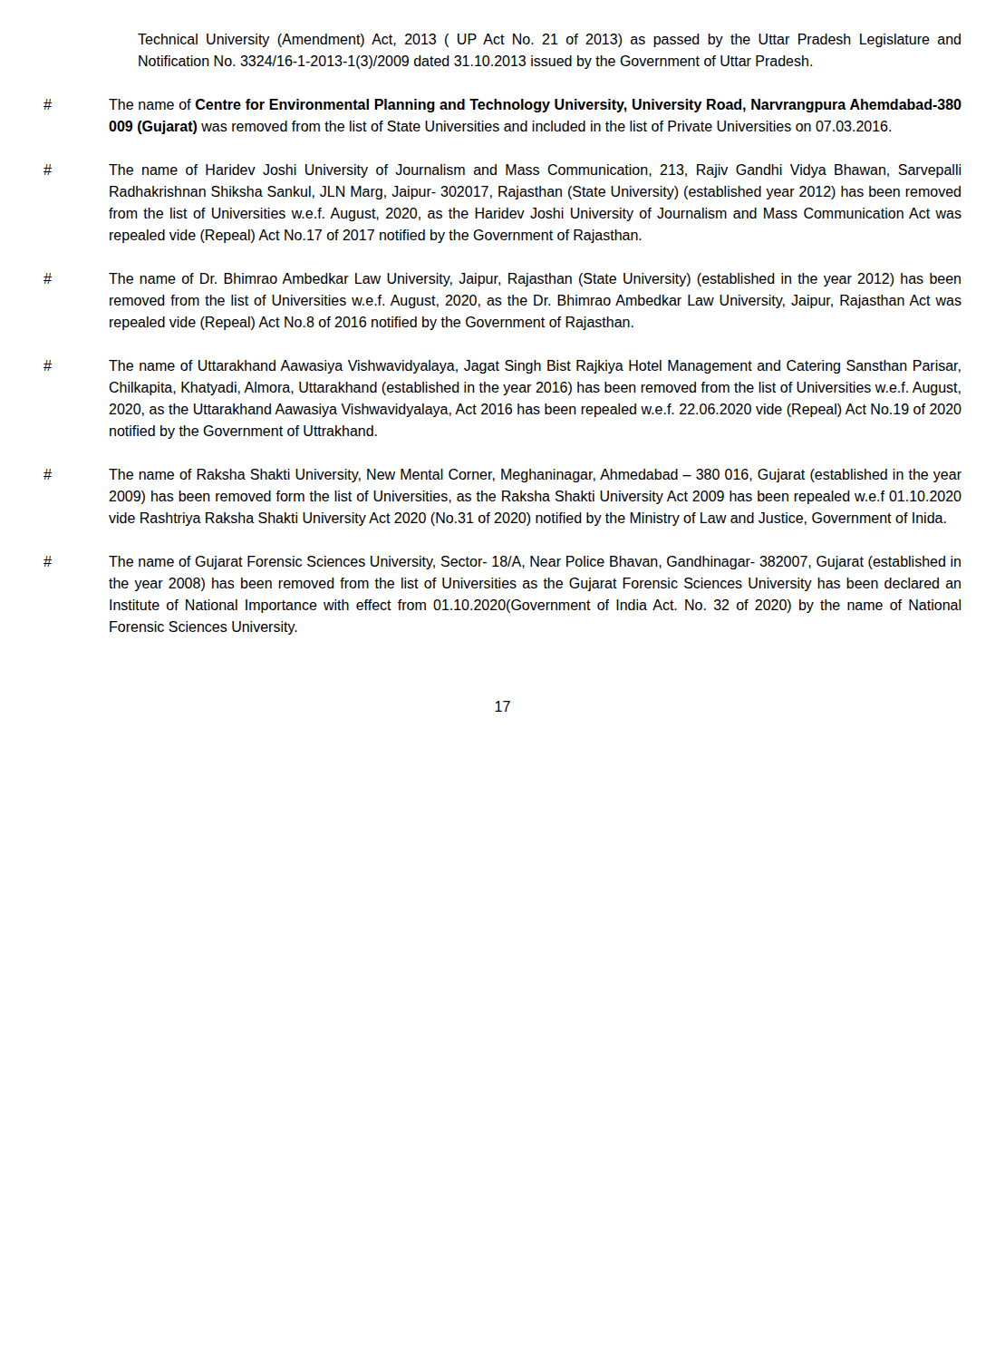Technical University (Amendment) Act, 2013 ( UP Act No. 21 of 2013) as passed by the Uttar Pradesh Legislature and Notification No. 3324/16-1-2013-1(3)/2009 dated 31.10.2013 issued by the Government of Uttar Pradesh.
#
The name of Centre for Environmental Planning and Technology University, University Road, Narvrangpura Ahemdabad-380 009 (Gujarat) was removed from the list of State Universities and included in the list of Private Universities on 07.03.2016.
#
The name of Haridev Joshi University of Journalism and Mass Communication, 213, Rajiv Gandhi Vidya Bhawan, Sarvepalli Radhakrishnan Shiksha Sankul, JLN Marg, Jaipur- 302017, Rajasthan (State University) (established year 2012) has been removed from the list of Universities w.e.f. August, 2020, as the Haridev Joshi University of Journalism and Mass Communication Act was repealed vide (Repeal) Act No.17 of 2017 notified by the Government of Rajasthan.
#
The name of Dr. Bhimrao Ambedkar Law University, Jaipur, Rajasthan (State University) (established in the year 2012) has been removed from the list of Universities w.e.f. August, 2020, as the Dr. Bhimrao Ambedkar Law University, Jaipur, Rajasthan Act was repealed vide (Repeal) Act No.8 of 2016 notified by the Government of Rajasthan.
#
The name of Uttarakhand Aawasiya Vishwavidyalaya, Jagat Singh Bist Rajkiya Hotel Management and Catering Sansthan Parisar, Chilkapita, Khatyadi, Almora, Uttarakhand (established in the year 2016) has been removed from the list of Universities w.e.f. August, 2020, as the Uttarakhand Aawasiya Vishwavidyalaya, Act 2016 has been repealed w.e.f. 22.06.2020 vide (Repeal) Act No.19 of 2020 notified by the Government of Uttrakhand.
#
The name of Raksha Shakti University, New Mental Corner, Meghaninagar, Ahmedabad – 380 016, Gujarat (established in the year 2009) has been removed form the list of Universities, as the Raksha Shakti University Act 2009 has been repealed w.e.f 01.10.2020 vide Rashtriya Raksha Shakti University Act 2020 (No.31 of 2020) notified by the Ministry of Law and Justice, Government of Inida.
#
The name of Gujarat Forensic Sciences University, Sector- 18/A, Near Police Bhavan, Gandhinagar- 382007, Gujarat (established in the year 2008) has been removed from the list of Universities as the Gujarat Forensic Sciences University has been declared an Institute of National Importance with effect from 01.10.2020(Government of India Act. No. 32 of 2020) by the name of National Forensic Sciences University.
17